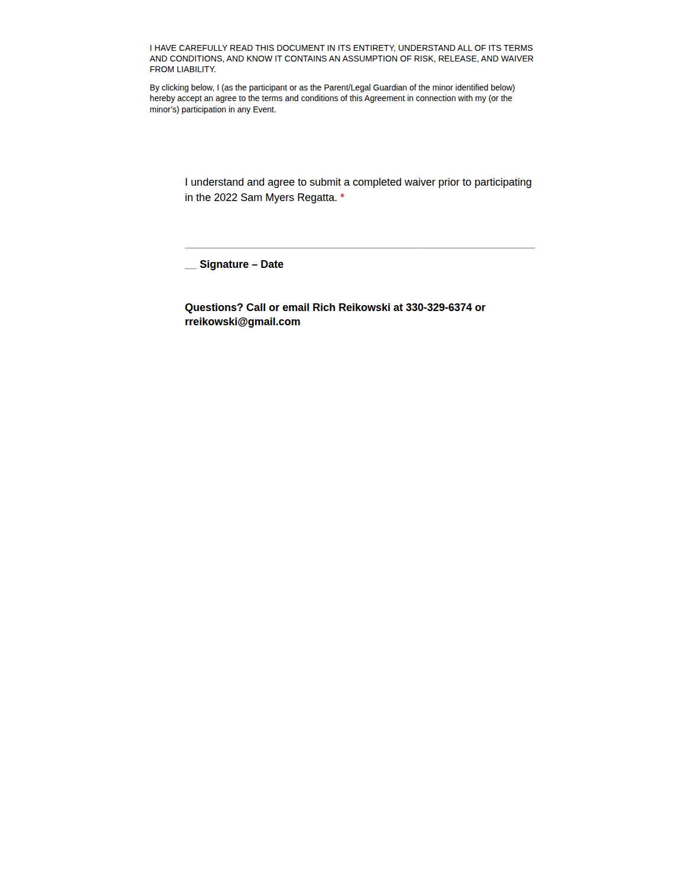I HAVE CAREFULLY READ THIS DOCUMENT IN ITS ENTIRETY, UNDERSTAND ALL OF ITS TERMS AND CONDITIONS, AND KNOW IT CONTAINS AN ASSUMPTION OF RISK, RELEASE, AND WAIVER FROM LIABILITY.
By clicking below, I (as the participant or as the Parent/Legal Guardian of the minor identified below) hereby accept an agree to the terms and conditions of this Agreement in connection with my (or the minor’s) participation in any Event.
I understand and agree to submit a completed waiver prior to participating in the 2022 Sam Myers Regatta. *
_______________________________________________________________________________
__ Signature – Date
Questions? Call or email Rich Reikowski at 330-329-6374 or rreikowski@gmail.com